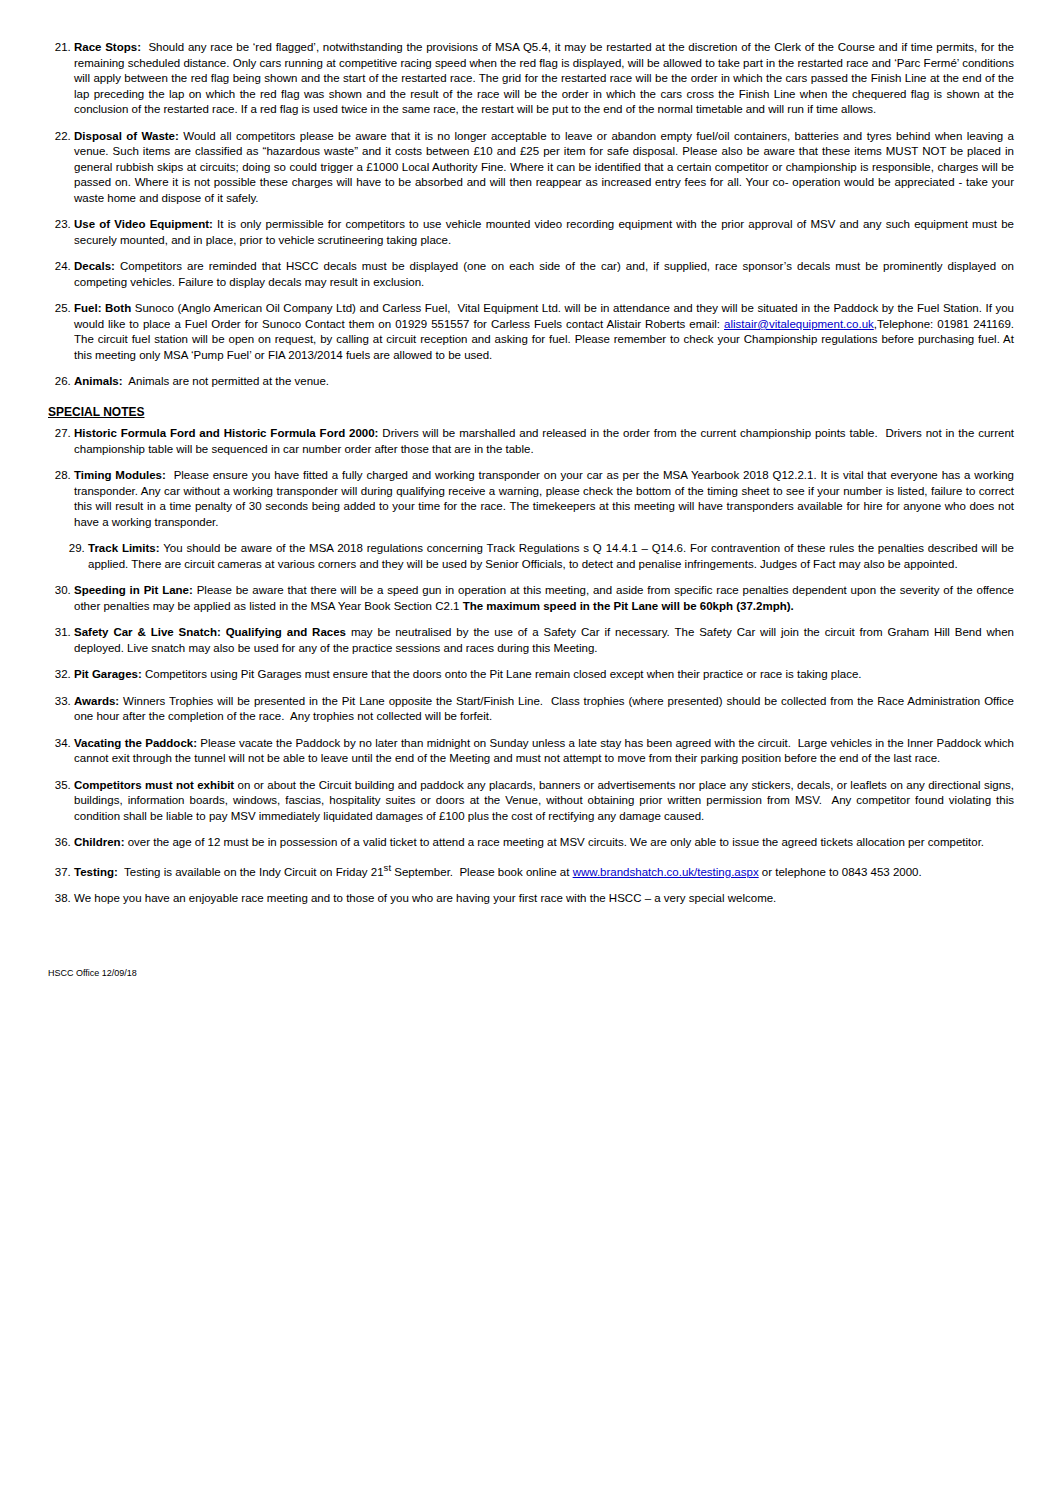Race Stops: Should any race be ‘red flagged’, notwithstanding the provisions of MSA Q5.4, it may be restarted at the discretion of the Clerk of the Course and if time permits, for the remaining scheduled distance. Only cars running at competitive racing speed when the red flag is displayed, will be allowed to take part in the restarted race and ‘Parc Fermé’ conditions will apply between the red flag being shown and the start of the restarted race. The grid for the restarted race will be the order in which the cars passed the Finish Line at the end of the lap preceding the lap on which the red flag was shown and the result of the race will be the order in which the cars cross the Finish Line when the chequered flag is shown at the conclusion of the restarted race. If a red flag is used twice in the same race, the restart will be put to the end of the normal timetable and will run if time allows.
Disposal of Waste: Would all competitors please be aware that it is no longer acceptable to leave or abandon empty fuel/oil containers, batteries and tyres behind when leaving a venue. Such items are classified as “hazardous waste” and it costs between £10 and £25 per item for safe disposal. Please also be aware that these items MUST NOT be placed in general rubbish skips at circuits; doing so could trigger a £1000 Local Authority Fine. Where it can be identified that a certain competitor or championship is responsible, charges will be passed on. Where it is not possible these charges will have to be absorbed and will then reappear as increased entry fees for all. Your co- operation would be appreciated - take your waste home and dispose of it safely.
Use of Video Equipment: It is only permissible for competitors to use vehicle mounted video recording equipment with the prior approval of MSV and any such equipment must be securely mounted, and in place, prior to vehicle scrutineering taking place.
Decals: Competitors are reminded that HSCC decals must be displayed (one on each side of the car) and, if supplied, race sponsor’s decals must be prominently displayed on competing vehicles. Failure to display decals may result in exclusion.
Fuel: Both Sunoco (Anglo American Oil Company Ltd) and Carless Fuel, Vital Equipment Ltd. will be in attendance and they will be situated in the Paddock by the Fuel Station. If you would like to place a Fuel Order for Sunoco Contact them on 01929 551557 for Carless Fuels contact Alistair Roberts email: alistair@vitalequipment.co.uk,Telephone: 01981 241169. The circuit fuel station will be open on request, by calling at circuit reception and asking for fuel. Please remember to check your Championship regulations before purchasing fuel. At this meeting only MSA ‘Pump Fuel’ or FIA 2013/2014 fuels are allowed to be used.
Animals: Animals are not permitted at the venue.
SPECIAL NOTES
Historic Formula Ford and Historic Formula Ford 2000: Drivers will be marshalled and released in the order from the current championship points table. Drivers not in the current championship table will be sequenced in car number order after those that are in the table.
Timing Modules: Please ensure you have fitted a fully charged and working transponder on your car as per the MSA Yearbook 2018 Q12.2.1. It is vital that everyone has a working transponder. Any car without a working transponder will during qualifying receive a warning, please check the bottom of the timing sheet to see if your number is listed, failure to correct this will result in a time penalty of 30 seconds being added to your time for the race. The timekeepers at this meeting will have transponders available for hire for anyone who does not have a working transponder.
Track Limits: You should be aware of the MSA 2018 regulations concerning Track Regulations s Q 14.4.1 – Q14.6. For contravention of these rules the penalties described will be applied. There are circuit cameras at various corners and they will be used by Senior Officials, to detect and penalise infringements. Judges of Fact may also be appointed.
Speeding in Pit Lane: Please be aware that there will be a speed gun in operation at this meeting, and aside from specific race penalties dependent upon the severity of the offence other penalties may be applied as listed in the MSA Year Book Section C2.1 The maximum speed in the Pit Lane will be 60kph (37.2mph).
Safety Car & Live Snatch: Qualifying and Races may be neutralised by the use of a Safety Car if necessary. The Safety Car will join the circuit from Graham Hill Bend when deployed. Live snatch may also be used for any of the practice sessions and races during this Meeting.
Pit Garages: Competitors using Pit Garages must ensure that the doors onto the Pit Lane remain closed except when their practice or race is taking place.
Awards: Winners Trophies will be presented in the Pit Lane opposite the Start/Finish Line. Class trophies (where presented) should be collected from the Race Administration Office one hour after the completion of the race. Any trophies not collected will be forfeit.
Vacating the Paddock: Please vacate the Paddock by no later than midnight on Sunday unless a late stay has been agreed with the circuit. Large vehicles in the Inner Paddock which cannot exit through the tunnel will not be able to leave until the end of the Meeting and must not attempt to move from their parking position before the end of the last race.
Competitors must not exhibit on or about the Circuit building and paddock any placards, banners or advertisements nor place any stickers, decals, or leaflets on any directional signs, buildings, information boards, windows, fascias, hospitality suites or doors at the Venue, without obtaining prior written permission from MSV. Any competitor found violating this condition shall be liable to pay MSV immediately liquidated damages of £100 plus the cost of rectifying any damage caused.
Children: over the age of 12 must be in possession of a valid ticket to attend a race meeting at MSV circuits. We are only able to issue the agreed tickets allocation per competitor.
Testing: Testing is available on the Indy Circuit on Friday 21st September. Please book online at www.brandshatch.co.uk/testing.aspx or telephone to 0843 453 2000.
We hope you have an enjoyable race meeting and to those of you who are having your first race with the HSCC – a very special welcome.
HSCC Office 12/09/18